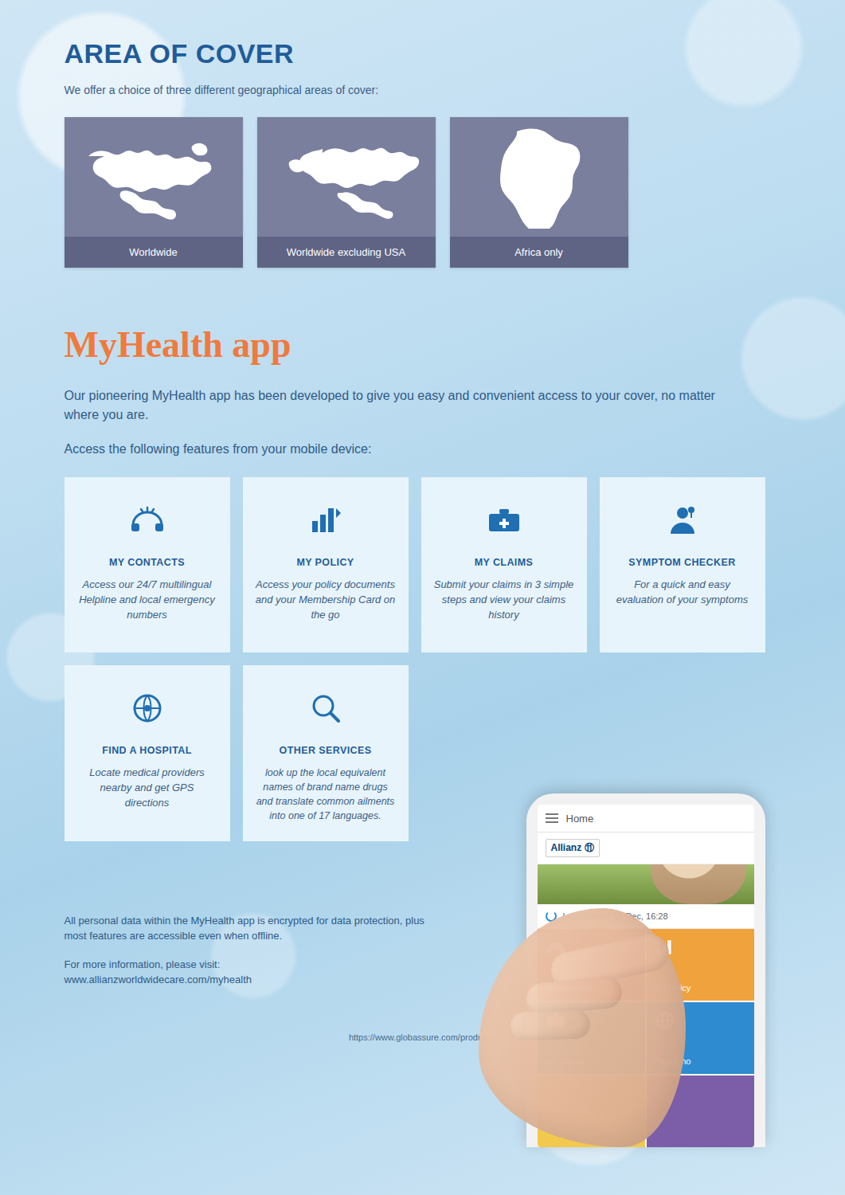AREA OF COVER
We offer a choice of three different geographical areas of cover:
Worldwide
Worldwide excluding USA
Africa only
MyHealth app
Our pioneering MyHealth app has been developed to give you easy and convenient access to your cover, no matter where you are.
Access the following features from your mobile device:
My Contacts
Access our 24/7 multilingual Helpline and local emergency numbers
My Policy
Access your policy documents and your Membership Card on the go
My Claims
Submit your claims in 3 simple steps and view your claims history
Symptom Checker
For a quick and easy evaluation of your symptoms
Find a Hospital
Locate medical providers nearby and get GPS directions
Other Services
look up the local equivalent names of brand name drugs and translate common ailments into one of 17 languages.
All personal data within the MyHealth app is encrypted for data protection, plus most features are accessible even when offline.
For more information, please visit:
www.allianzworldwidecare.com/myhealth
Home
Allianz ⑪
Last update: 15 Dec, 16:28
My contacts
My policy
My claims
Find a ho
https://www.globassure.com/products/